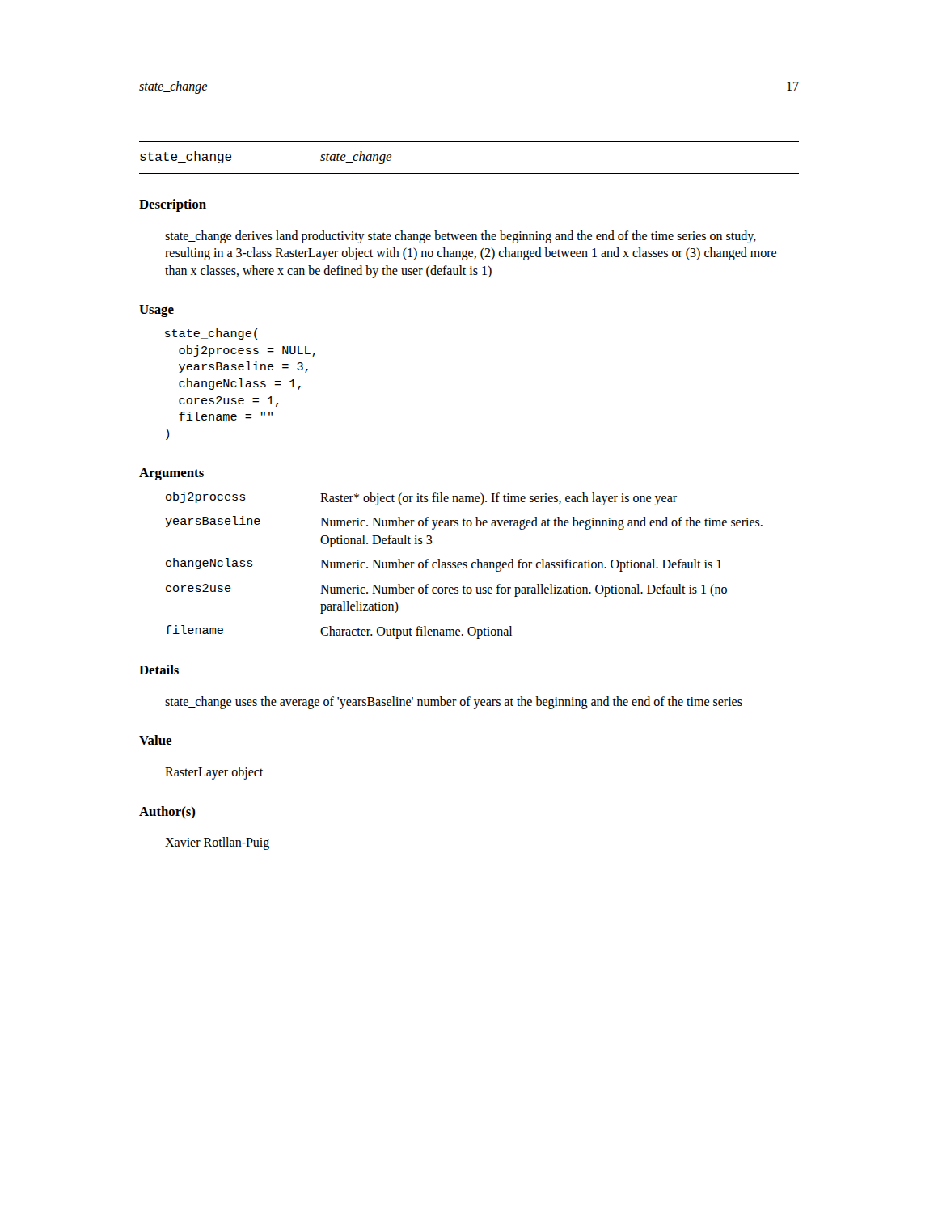state_change 17
state_change state_change
Description
state_change derives land productivity state change between the beginning and the end of the time series on study, resulting in a 3-class RasterLayer object with (1) no change, (2) changed between 1 and x classes or (3) changed more than x classes, where x can be defined by the user (default is 1)
Usage
state_change(
  obj2process = NULL,
  yearsBaseline = 3,
  changeNclass = 1,
  cores2use = 1,
  filename = ""
)
Arguments
obj2process
Raster* object (or its file name). If time series, each layer is one year
yearsBaseline
Numeric. Number of years to be averaged at the beginning and end of the time series. Optional. Default is 3
changeNclass
Numeric. Number of classes changed for classification. Optional. Default is 1
cores2use
Numeric. Number of cores to use for parallelization. Optional. Default is 1 (no parallelization)
filename
Character. Output filename. Optional
Details
state_change uses the average of 'yearsBaseline' number of years at the beginning and the end of the time series
Value
RasterLayer object
Author(s)
Xavier Rotllan-Puig